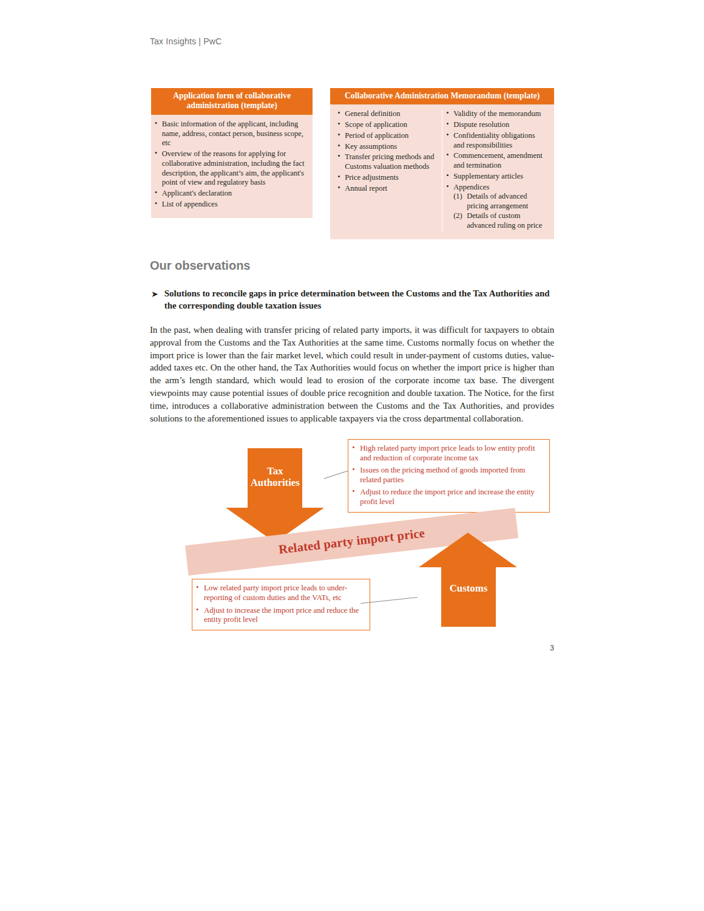Tax Insights | PwC
Application form of collaborative
administration (template)
Basic information of the applicant, including name, address, contact person, business scope, etc
Overview of the reasons for applying for collaborative administration, including the fact description, the applicant’s aim, the applicant's point of view and regulatory basis
Applicant's declaration
List of appendices
Collaborative Administration Memorandum (template)
General definition
Scope of application
Period of application
Key assumptions
Transfer pricing methods and Customs valuation methods
Price adjustments
Annual report
Validity of the memorandum
Dispute resolution
Confidentiality obligations and responsibilities
Commencement, amendment and termination
Supplementary articles
Appendices
(1) Details of advanced pricing arrangement
(2) Details of custom advanced ruling on price
Our observations
➤ Solutions to reconcile gaps in price determination between the Customs and the Tax Authorities and the corresponding double taxation issues
In the past, when dealing with transfer pricing of related party imports, it was difficult for taxpayers to obtain approval from the Customs and the Tax Authorities at the same time. Customs normally focus on whether the import price is lower than the fair market level, which could result in under-payment of customs duties, value-added taxes etc. On the other hand, the Tax Authorities would focus on whether the import price is higher than the arm’s length standard, which would lead to erosion of the corporate income tax base. The divergent viewpoints may cause potential issues of double price recognition and double taxation. The Notice, for the first time, introduces a collaborative administration between the Customs and the Tax Authorities, and provides solutions to the aforementioned issues to applicable taxpayers via the cross departmental collaboration.
Tax
Authorities
High related party import price leads to low entity profit and reduction of corporate income tax
Issues on the pricing method of goods imported from related parties
Adjust to reduce the import price and increase the entity profit level
Related party import price
Customs
Low related party import price leads to under-reporting of custom duties and the VATs, etc
Adjust to increase the import price and reduce the entity profit level
3